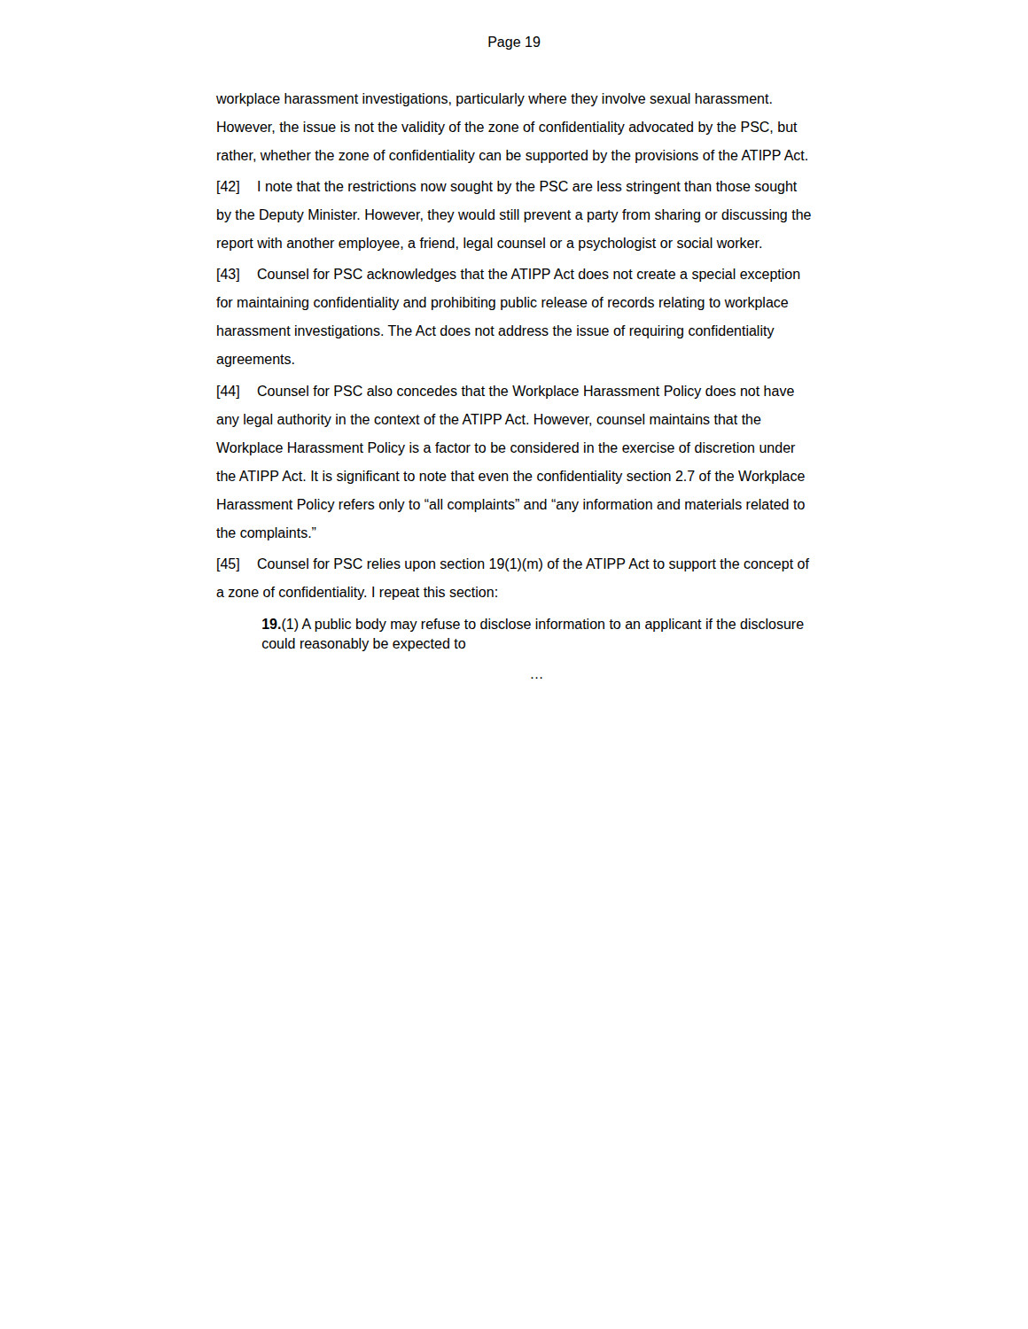Page 19
workplace harassment investigations, particularly where they involve sexual harassment. However, the issue is not the validity of the zone of confidentiality advocated by the PSC, but rather, whether the zone of confidentiality can be supported by the provisions of the ATIPP Act.
[42] I note that the restrictions now sought by the PSC are less stringent than those sought by the Deputy Minister. However, they would still prevent a party from sharing or discussing the report with another employee, a friend, legal counsel or a psychologist or social worker.
[43] Counsel for PSC acknowledges that the ATIPP Act does not create a special exception for maintaining confidentiality and prohibiting public release of records relating to workplace harassment investigations. The Act does not address the issue of requiring confidentiality agreements.
[44] Counsel for PSC also concedes that the Workplace Harassment Policy does not have any legal authority in the context of the ATIPP Act. However, counsel maintains that the Workplace Harassment Policy is a factor to be considered in the exercise of discretion under the ATIPP Act. It is significant to note that even the confidentiality section 2.7 of the Workplace Harassment Policy refers only to “all complaints” and “any information and materials related to the complaints.”
[45] Counsel for PSC relies upon section 19(1)(m) of the ATIPP Act to support the concept of a zone of confidentiality. I repeat this section:
19.(1) A public body may refuse to disclose information to an applicant if the disclosure could reasonably be expected to
…